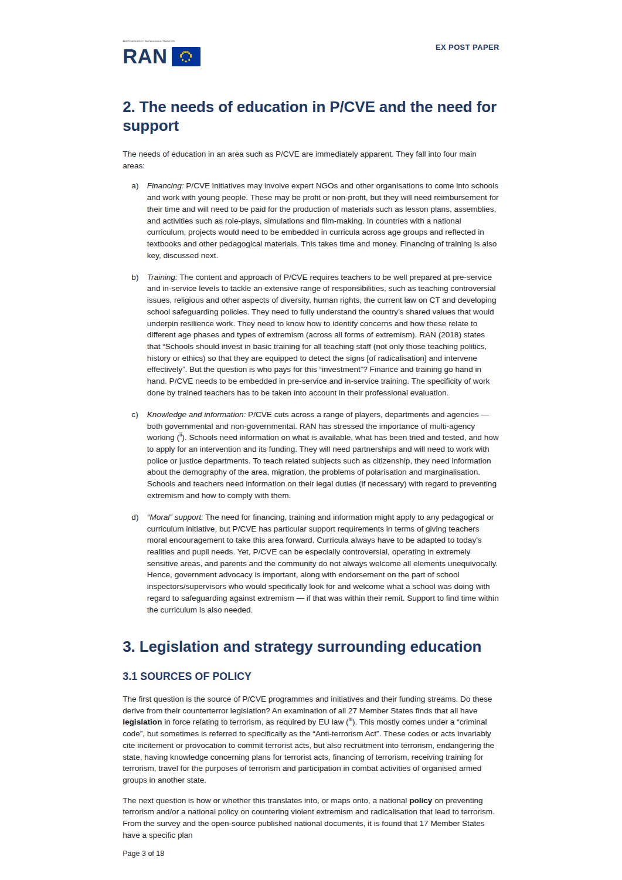Radicalisation Awareness Network
RAN
EX POST PAPER
2. The needs of education in P/CVE and the need for support
The needs of education in an area such as P/CVE are immediately apparent. They fall into four main areas:
Financing: P/CVE initiatives may involve expert NGOs and other organisations to come into schools and work with young people. These may be profit or non-profit, but they will need reimbursement for their time and will need to be paid for the production of materials such as lesson plans, assemblies, and activities such as role-plays, simulations and film-making. In countries with a national curriculum, projects would need to be embedded in curricula across age groups and reflected in textbooks and other pedagogical materials. This takes time and money. Financing of training is also key, discussed next.
Training: The content and approach of P/CVE requires teachers to be well prepared at pre-service and in-service levels to tackle an extensive range of responsibilities, such as teaching controversial issues, religious and other aspects of diversity, human rights, the current law on CT and developing school safeguarding policies. They need to fully understand the country's shared values that would underpin resilience work. They need to know how to identify concerns and how these relate to different age phases and types of extremism (across all forms of extremism). RAN (2018) states that “Schools should invest in basic training for all teaching staff (not only those teaching politics, history or ethics) so that they are equipped to detect the signs [of radicalisation] and intervene effectively”. But the question is who pays for this “investment”? Finance and training go hand in hand. P/CVE needs to be embedded in pre-service and in-service training. The specificity of work done by trained teachers has to be taken into account in their professional evaluation.
Knowledge and information: P/CVE cuts across a range of players, departments and agencies — both governmental and non-governmental. RAN has stressed the importance of multi-agency working (ii). Schools need information on what is available, what has been tried and tested, and how to apply for an intervention and its funding. They will need partnerships and will need to work with police or justice departments. To teach related subjects such as citizenship, they need information about the demography of the area, migration, the problems of polarisation and marginalisation. Schools and teachers need information on their legal duties (if necessary) with regard to preventing extremism and how to comply with them.
“Moral” support: The need for financing, training and information might apply to any pedagogical or curriculum initiative, but P/CVE has particular support requirements in terms of giving teachers moral encouragement to take this area forward. Curricula always have to be adapted to today's realities and pupil needs. Yet, P/CVE can be especially controversial, operating in extremely sensitive areas, and parents and the community do not always welcome all elements unequivocally. Hence, government advocacy is important, along with endorsement on the part of school inspectors/supervisors who would specifically look for and welcome what a school was doing with regard to safeguarding against extremism — if that was within their remit. Support to find time within the curriculum is also needed.
3. Legislation and strategy surrounding education
3.1 SOURCES OF POLICY
The first question is the source of P/CVE programmes and initiatives and their funding streams. Do these derive from their counterterror legislation? An examination of all 27 Member States finds that all have legislation in force relating to terrorism, as required by EU law (iii). This mostly comes under a “criminal code”, but sometimes is referred to specifically as the “Anti-terrorism Act”. These codes or acts invariably cite incitement or provocation to commit terrorist acts, but also recruitment into terrorism, endangering the state, having knowledge concerning plans for terrorist acts, financing of terrorism, receiving training for terrorism, travel for the purposes of terrorism and participation in combat activities of organised armed groups in another state.
The next question is how or whether this translates into, or maps onto, a national policy on preventing terrorism and/or a national policy on countering violent extremism and radicalisation that lead to terrorism. From the survey and the open-source published national documents, it is found that 17 Member States have a specific plan
Page 3 of 18